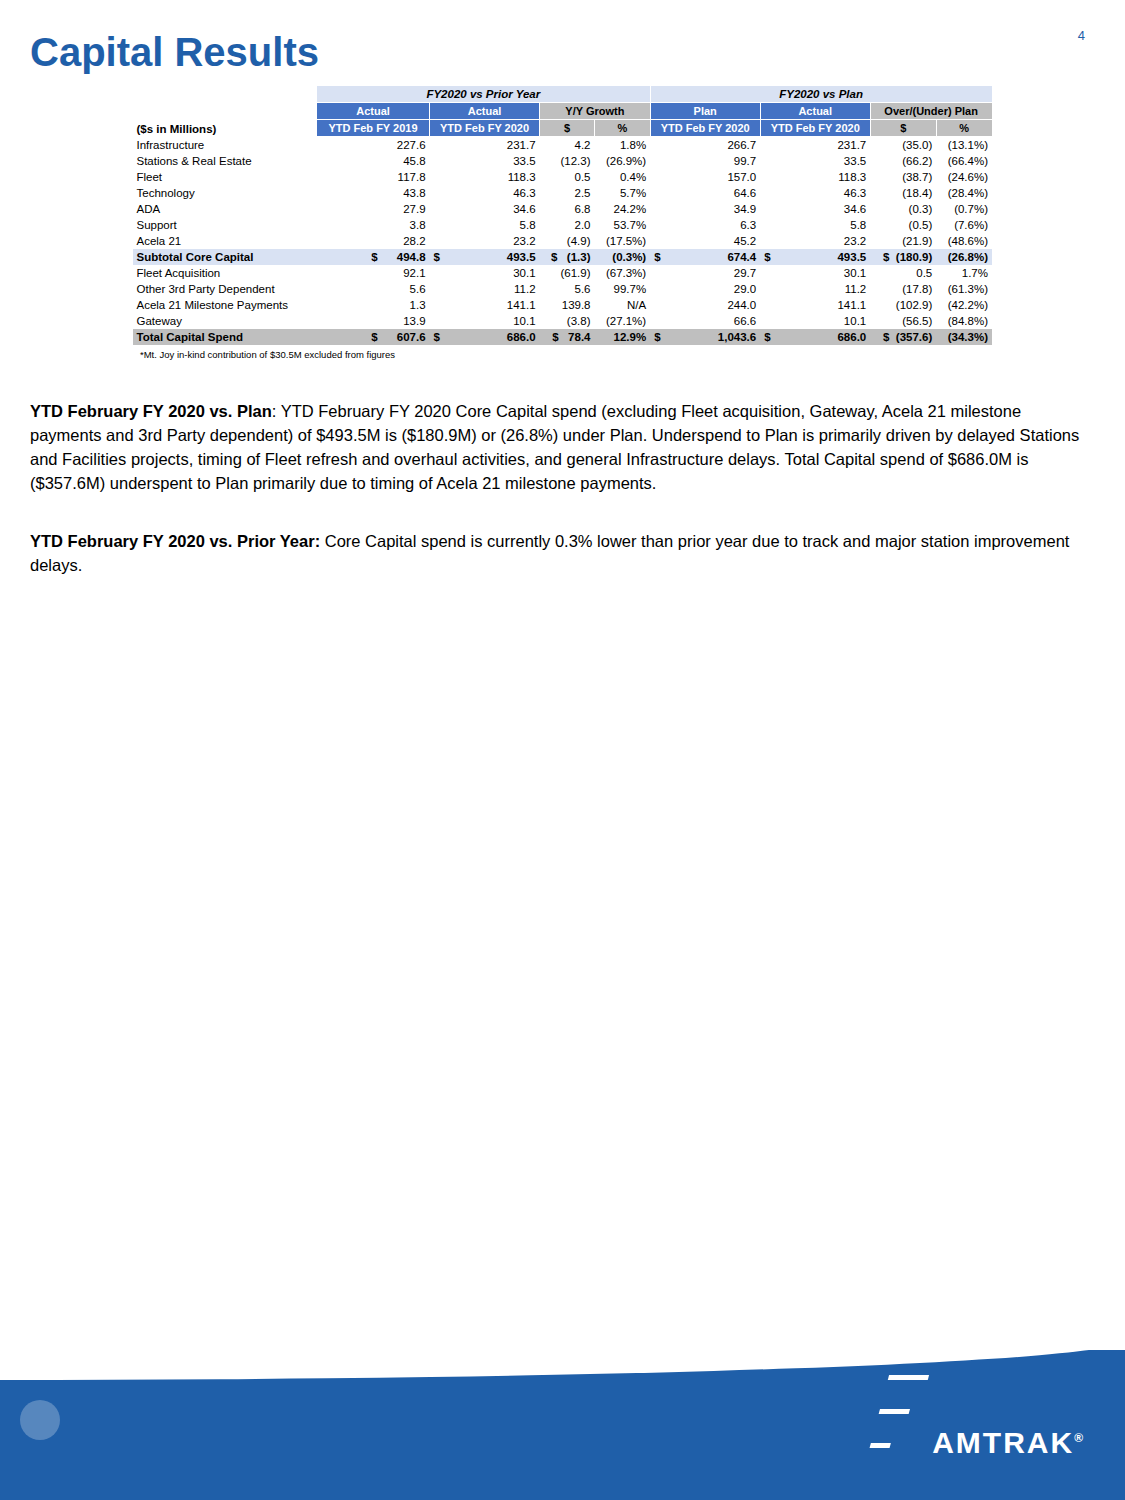4
Capital Results
| | FY2020 vs Prior Year | FY2020 vs Plan |
| | Actual | Actual | Y/Y Growth | Plan | Actual | Over/(Under) Plan |
| ($s in Millions) | YTD Feb FY 2019 | YTD Feb FY 2020 | $ | % | YTD Feb FY 2020 | YTD Feb FY 2020 | $ | % |
| Infrastructure | 227.6 | | 231.7 | 4.2 | 1.8% | | 266.7 | | 231.7 | (35.0) | (13.1%) |
| Stations & Real Estate | 45.8 | | 33.5 | (12.3) | (26.9%) | | 99.7 | | 33.5 | (66.2) | (66.4%) |
| Fleet | 117.8 | | 118.3 | 0.5 | 0.4% | | 157.0 | | 118.3 | (38.7) | (24.6%) |
| Technology | 43.8 | | 46.3 | 2.5 | 5.7% | | 64.6 | | 46.3 | (18.4) | (28.4%) |
| ADA | 27.9 | | 34.6 | 6.8 | 24.2% | | 34.9 | | 34.6 | (0.3) | (0.7%) |
| Support | 3.8 | | 5.8 | 2.0 | 53.7% | | 6.3 | | 5.8 | (0.5) | (7.6%) |
| Acela 21 | 28.2 | | 23.2 | (4.9) | (17.5%) | | 45.2 | | 23.2 | (21.9) | (48.6%) |
| Subtotal Core Capital | $ 494.8 | $ | 493.5 | $ (1.3) | (0.3%) | $ | 674.4 | $ | 493.5 | $ (180.9) | (26.8%) |
| Fleet Acquisition | 92.1 | | 30.1 | (61.9) | (67.3%) | | 29.7 | | 30.1 | 0.5 | 1.7% |
| Other 3rd Party Dependent | 5.6 | | 11.2 | 5.6 | 99.7% | | 29.0 | | 11.2 | (17.8) | (61.3%) |
| Acela 21 Milestone Payments | 1.3 | | 141.1 | 139.8 | N/A | | 244.0 | | 141.1 | (102.9) | (42.2%) |
| Gateway | 13.9 | | 10.1 | (3.8) | (27.1%) | | 66.6 | | 10.1 | (56.5) | (84.8%) |
| Total Capital Spend | $ 607.6 | $ | 686.0 | $ 78.4 | 12.9% | $ | 1,043.6 | $ | 686.0 | $ (357.6) | (34.3%) |
*Mt. Joy in-kind contribution of $30.5M excluded from figures
YTD February FY 2020 vs. Plan: YTD February FY 2020 Core Capital spend (excluding Fleet acquisition, Gateway, Acela 21 milestone payments and 3rd Party dependent) of $493.5M is ($180.9M) or (26.8%) under Plan. Underspend to Plan is primarily driven by delayed Stations and Facilities projects, timing of Fleet refresh and overhaul activities, and general Infrastructure delays. Total Capital spend of $686.0M is ($357.6M) underspent to Plan primarily due to timing of Acela 21 milestone payments.
YTD February FY 2020 vs. Prior Year: Core Capital spend is currently 0.3% lower than prior year due to track and major station improvement delays.
AMTRAK®